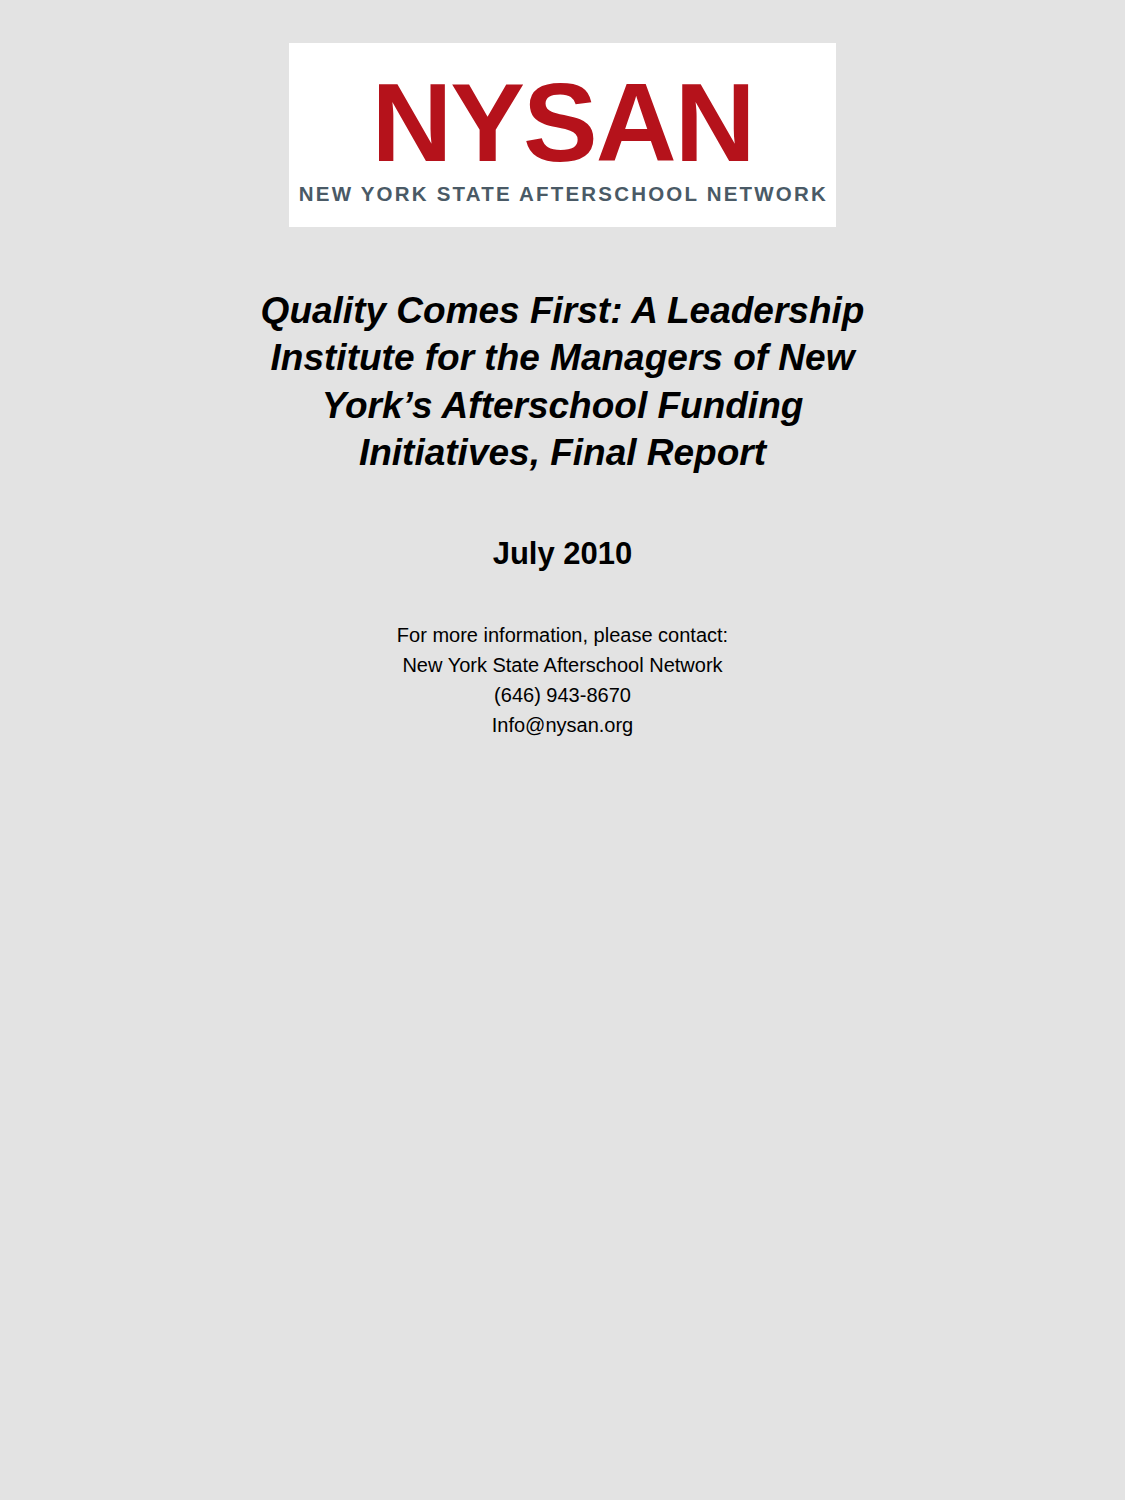NYSAN
NEW YORK STATE AFTERSCHOOL NETWORK
Quality Comes First: A Leadership Institute for the Managers of New York’s Afterschool Funding Initiatives, Final Report
July 2010
For more information, please contact:
New York State Afterschool Network
(646) 943-8670
Info@nysan.org